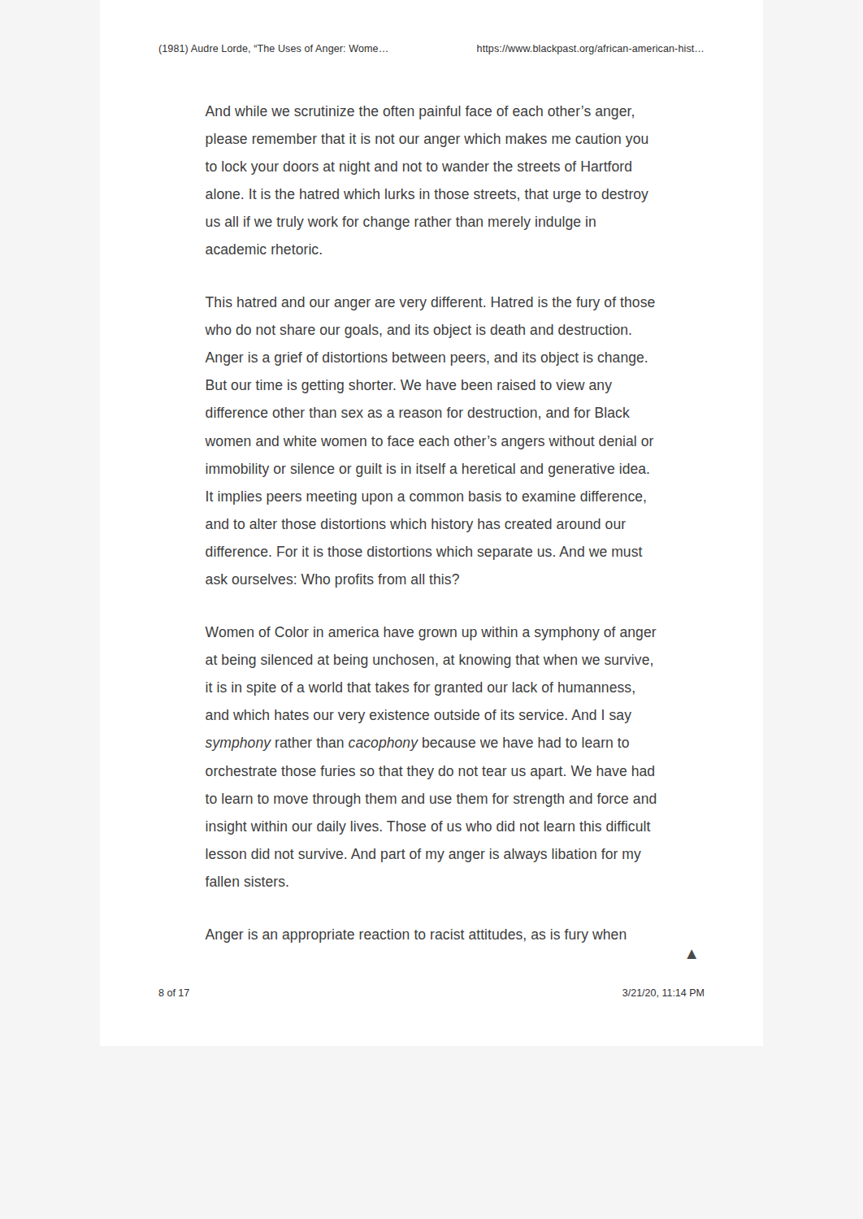(1981) Audre Lorde, “The Uses of Anger: Wome…
https://www.blackpast.org/african-american-hist…
And while we scrutinize the often painful face of each other’s anger, please remember that it is not our anger which makes me caution you to lock your doors at night and not to wander the streets of Hartford alone. It is the hatred which lurks in those streets, that urge to destroy us all if we truly work for change rather than merely indulge in academic rhetoric.
This hatred and our anger are very different. Hatred is the fury of those who do not share our goals, and its object is death and destruction. Anger is a grief of distortions between peers, and its object is change. But our time is getting shorter. We have been raised to view any difference other than sex as a reason for destruction, and for Black women and white women to face each other’s angers without denial or immobility or silence or guilt is in itself a heretical and generative idea. It implies peers meeting upon a common basis to examine difference, and to alter those distortions which history has created around our difference. For it is those distortions which separate us. And we must ask ourselves: Who profits from all this?
Women of Color in america have grown up within a symphony of anger at being silenced at being unchosen, at knowing that when we survive, it is in spite of a world that takes for granted our lack of humanness, and which hates our very existence outside of its service. And I say symphony rather than cacophony because we have had to learn to orchestrate those furies so that they do not tear us apart. We have had to learn to move through them and use them for strength and force and insight within our daily lives. Those of us who did not learn this difficult lesson did not survive. And part of my anger is always libation for my fallen sisters.
Anger is an appropriate reaction to racist attitudes, as is fury when
▲
8 of 17
3/21/20, 11:14 PM